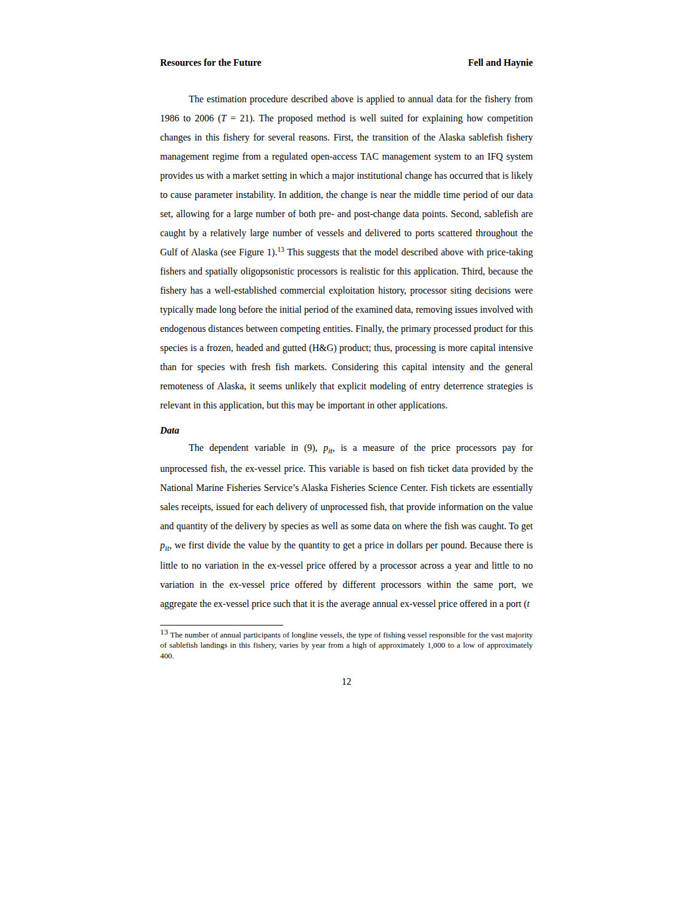Resources for the Future Fell and Haynie
The estimation procedure described above is applied to annual data for the fishery from 1986 to 2006 (T = 21). The proposed method is well suited for explaining how competition changes in this fishery for several reasons. First, the transition of the Alaska sablefish fishery management regime from a regulated open-access TAC management system to an IFQ system provides us with a market setting in which a major institutional change has occurred that is likely to cause parameter instability. In addition, the change is near the middle time period of our data set, allowing for a large number of both pre- and post-change data points. Second, sablefish are caught by a relatively large number of vessels and delivered to ports scattered throughout the Gulf of Alaska (see Figure 1).13 This suggests that the model described above with price-taking fishers and spatially oligopsonistic processors is realistic for this application. Third, because the fishery has a well-established commercial exploitation history, processor siting decisions were typically made long before the initial period of the examined data, removing issues involved with endogenous distances between competing entities. Finally, the primary processed product for this species is a frozen, headed and gutted (H&G) product; thus, processing is more capital intensive than for species with fresh fish markets. Considering this capital intensity and the general remoteness of Alaska, it seems unlikely that explicit modeling of entry deterrence strategies is relevant in this application, but this may be important in other applications.
Data
The dependent variable in (9), pit, is a measure of the price processors pay for unprocessed fish, the ex-vessel price. This variable is based on fish ticket data provided by the National Marine Fisheries Service’s Alaska Fisheries Science Center. Fish tickets are essentially sales receipts, issued for each delivery of unprocessed fish, that provide information on the value and quantity of the delivery by species as well as some data on where the fish was caught. To get pit, we first divide the value by the quantity to get a price in dollars per pound. Because there is little to no variation in the ex-vessel price offered by a processor across a year and little to no variation in the ex-vessel price offered by different processors within the same port, we aggregate the ex-vessel price such that it is the average annual ex-vessel price offered in a port (t
13 The number of annual participants of longline vessels, the type of fishing vessel responsible for the vast majority of sablefish landings in this fishery, varies by year from a high of approximately 1,000 to a low of approximately 400.
12